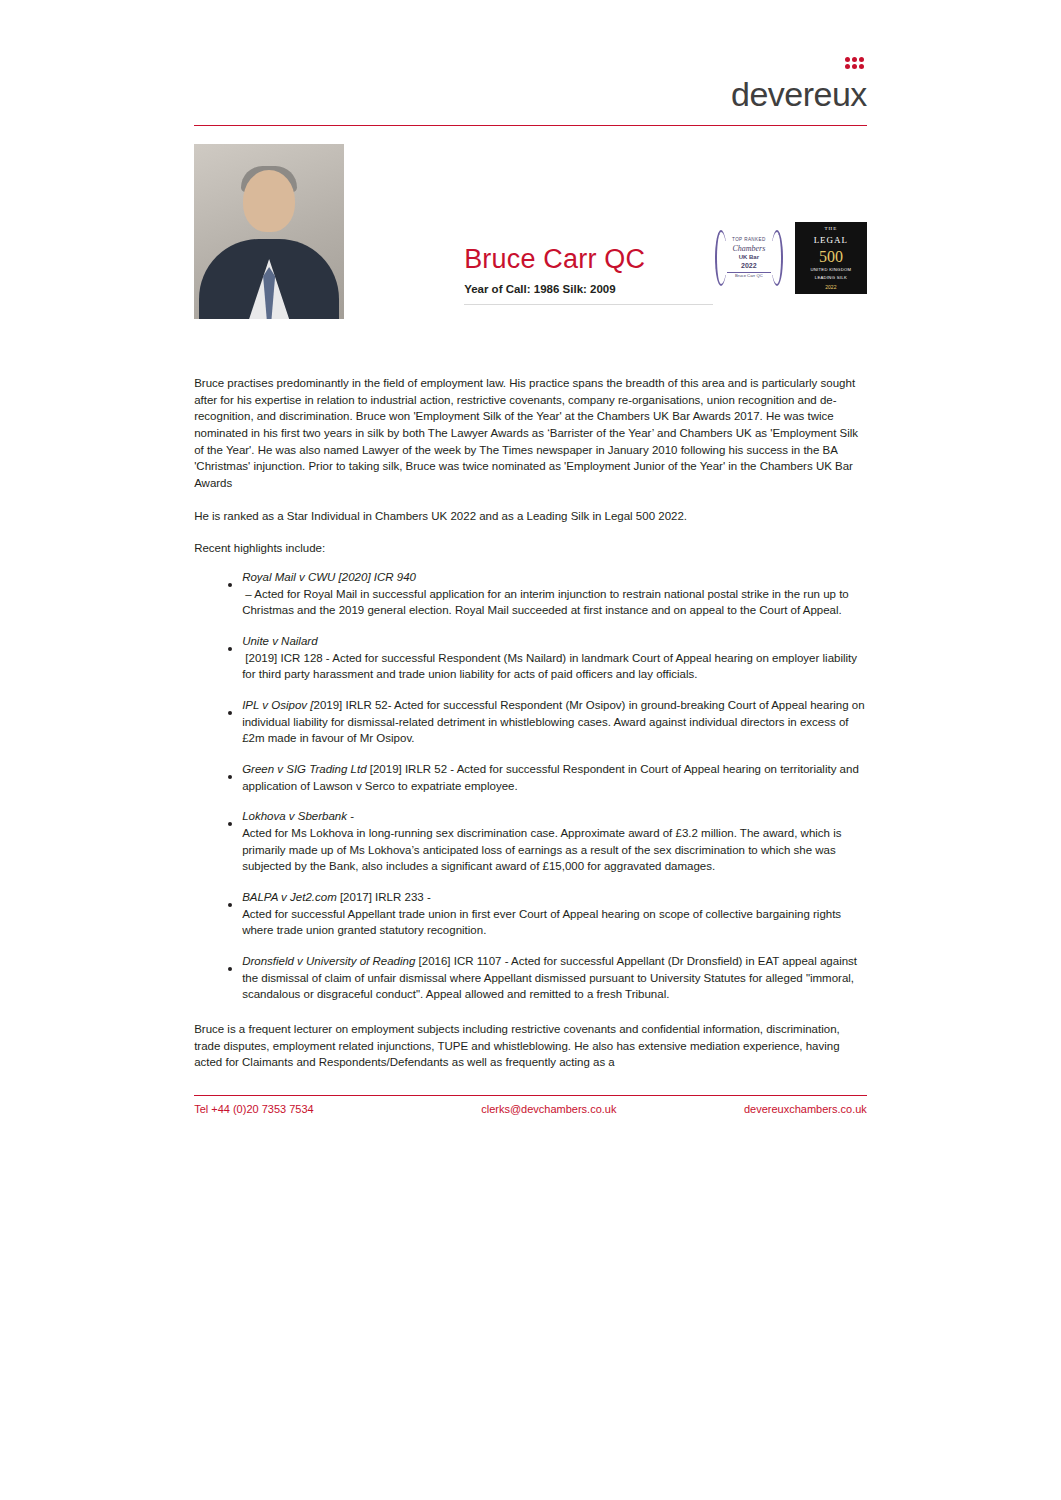devereux
Bruce Carr QC
Year of Call: 1986 Silk: 2009
TOP RANKED
Chambers
UK Bar
2022
Bruce Carr QC
THE
LEGAL
500
UNITED KINGDOM
LEADING SILK
2022
Bruce practises predominantly in the field of employment law. His practice spans the breadth of this area and is particularly sought after for his expertise in relation to industrial action, restrictive covenants, company re-organisations, union recognition and de-recognition, and discrimination. Bruce won 'Employment Silk of the Year' at the Chambers UK Bar Awards 2017. He was twice nominated in his first two years in silk by both The Lawyer Awards as ‘Barrister of the Year’ and Chambers UK as 'Employment Silk of the Year'. He was also named Lawyer of the week by The Times newspaper in January 2010 following his success in the BA 'Christmas' injunction. Prior to taking silk, Bruce was twice nominated as 'Employment Junior of the Year' in the Chambers UK Bar Awards
He is ranked as a Star Individual in Chambers UK 2022 and as a Leading Silk in Legal 500 2022.
Recent highlights include:
Royal Mail v CWU [2020] ICR 940
– Acted for Royal Mail in successful application for an interim injunction to restrain national postal strike in the run up to Christmas and the 2019 general election. Royal Mail succeeded at first instance and on appeal to the Court of Appeal.
Unite v Nailard
[2019] ICR 128 - Acted for successful Respondent (Ms Nailard) in landmark Court of Appeal hearing on employer liability for third party harassment and trade union liability for acts of paid officers and lay officials.
IPL v Osipov [2019] IRLR 52- Acted for successful Respondent (Mr Osipov) in ground-breaking Court of Appeal hearing on individual liability for dismissal-related detriment in whistleblowing cases. Award against individual directors in excess of £2m made in favour of Mr Osipov.
Green v SIG Trading Ltd [2019] IRLR 52 - Acted for successful Respondent in Court of Appeal hearing on territoriality and application of Lawson v Serco to expatriate employee.
Lokhova v Sberbank -
Acted for Ms Lokhova in long-running sex discrimination case. Approximate award of £3.2 million. The award, which is primarily made up of Ms Lokhova’s anticipated loss of earnings as a result of the sex discrimination to which she was subjected by the Bank, also includes a significant award of £15,000 for aggravated damages.
BALPA v Jet2.com [2017] IRLR 233 -
Acted for successful Appellant trade union in first ever Court of Appeal hearing on scope of collective bargaining rights where trade union granted statutory recognition.
Dronsfield v University of Reading [2016] ICR 1107 - Acted for successful Appellant (Dr Dronsfield) in EAT appeal against the dismissal of claim of unfair dismissal where Appellant dismissed pursuant to University Statutes for alleged "immoral, scandalous or disgraceful conduct". Appeal allowed and remitted to a fresh Tribunal.
Bruce is a frequent lecturer on employment subjects including restrictive covenants and confidential information, discrimination, trade disputes, employment related injunctions, TUPE and whistleblowing. He also has extensive mediation experience, having acted for Claimants and Respondents/Defendants as well as frequently acting as a
Tel +44 (0)20 7353 7534 clerks@devchambers.co.uk devereuxchambers.co.uk